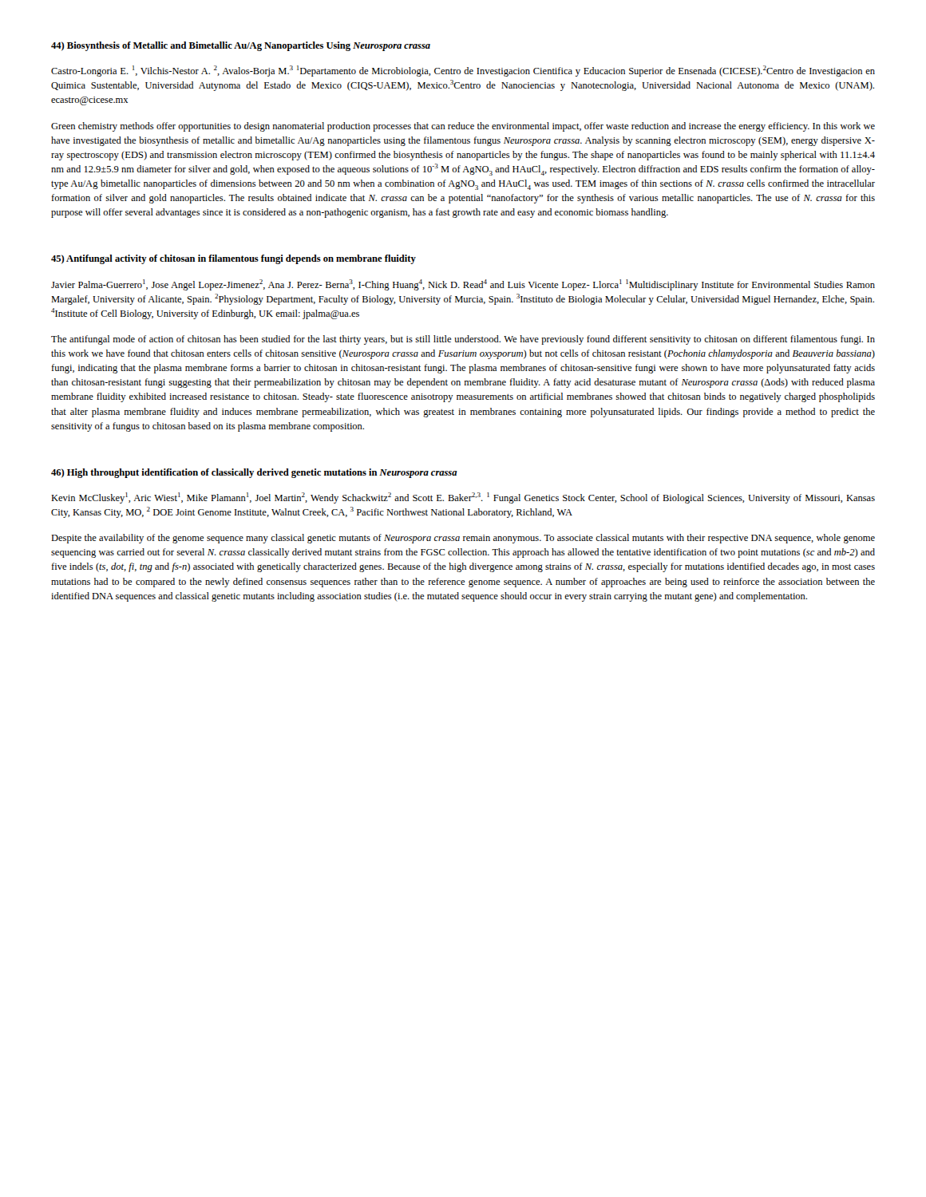44) Biosynthesis of Metallic and Bimetallic Au/Ag Nanoparticles Using Neurospora crassa
Castro-Longoria E. 1, Vilchis-Nestor A. 2, Avalos-Borja M.3 1Departamento de Microbiologia, Centro de Investigacion Cientifica y Educacion Superior de Ensenada (CICESE).2Centro de Investigacion en Quimica Sustentable, Universidad Autynoma del Estado de Mexico (CIQS-UAEM), Mexico.3Centro de Nanociencias y Nanotecnologia, Universidad Nacional Autonoma de Mexico (UNAM). ecastro@cicese.mx
Green chemistry methods offer opportunities to design nanomaterial production processes that can reduce the environmental impact, offer waste reduction and increase the energy efficiency. In this work we have investigated the biosynthesis of metallic and bimetallic Au/Ag nanoparticles using the filamentous fungus Neurospora crassa. Analysis by scanning electron microscopy (SEM), energy dispersive X-ray spectroscopy (EDS) and transmission electron microscopy (TEM) confirmed the biosynthesis of nanoparticles by the fungus. The shape of nanoparticles was found to be mainly spherical with 11.1±4.4 nm and 12.9±5.9 nm diameter for silver and gold, when exposed to the aqueous solutions of 10-3 M of AgNO3 and HAuCl4, respectively. Electron diffraction and EDS results confirm the formation of alloy-type Au/Ag bimetallic nanoparticles of dimensions between 20 and 50 nm when a combination of AgNO3 and HAuCl4 was used. TEM images of thin sections of N. crassa cells confirmed the intracellular formation of silver and gold nanoparticles. The results obtained indicate that N. crassa can be a potential “nanofactory” for the synthesis of various metallic nanoparticles. The use of N. crassa for this purpose will offer several advantages since it is considered as a non-pathogenic organism, has a fast growth rate and easy and economic biomass handling.
45) Antifungal activity of chitosan in filamentous fungi depends on membrane fluidity
Javier Palma-Guerrero1, Jose Angel Lopez-Jimenez2, Ana J. Perez- Berna3, I-Ching Huang4, Nick D. Read4 and Luis Vicente Lopez- Llorca1 1Multidisciplinary Institute for Environmental Studies Ramon Margalef, University of Alicante, Spain. 2Physiology Department, Faculty of Biology, University of Murcia, Spain. 3Instituto de Biologia Molecular y Celular, Universidad Miguel Hernandez, Elche, Spain. 4Institute of Cell Biology, University of Edinburgh, UK email: jpalma@ua.es
The antifungal mode of action of chitosan has been studied for the last thirty years, but is still little understood. We have previously found different sensitivity to chitosan on different filamentous fungi. In this work we have found that chitosan enters cells of chitosan sensitive (Neurospora crassa and Fusarium oxysporum) but not cells of chitosan resistant (Pochonia chlamydosporia and Beauveria bassiana) fungi, indicating that the plasma membrane forms a barrier to chitosan in chitosan-resistant fungi. The plasma membranes of chitosan-sensitive fungi were shown to have more polyunsaturated fatty acids than chitosan-resistant fungi suggesting that their permeabilization by chitosan may be dependent on membrane fluidity. A fatty acid desaturase mutant of Neurospora crassa (Δods) with reduced plasma membrane fluidity exhibited increased resistance to chitosan. Steady- state fluorescence anisotropy measurements on artificial membranes showed that chitosan binds to negatively charged phospholipids that alter plasma membrane fluidity and induces membrane permeabilization, which was greatest in membranes containing more polyunsaturated lipids. Our findings provide a method to predict the sensitivity of a fungus to chitosan based on its plasma membrane composition.
46) High throughput identification of classically derived genetic mutations in Neurospora crassa
Kevin McCluskey1, Aric Wiest1, Mike Plamann1, Joel Martin2, Wendy Schackwitz2 and Scott E. Baker2,3. 1 Fungal Genetics Stock Center, School of Biological Sciences, University of Missouri, Kansas City, Kansas City, MO, 2 DOE Joint Genome Institute, Walnut Creek, CA, 3 Pacific Northwest National Laboratory, Richland, WA
Despite the availability of the genome sequence many classical genetic mutants of Neurospora crassa remain anonymous. To associate classical mutants with their respective DNA sequence, whole genome sequencing was carried out for several N. crassa classically derived mutant strains from the FGSC collection. This approach has allowed the tentative identification of two point mutations (sc and mb-2) and five indels (ts, dot, fi, tng and fs-n) associated with genetically characterized genes. Because of the high divergence among strains of N. crassa, especially for mutations identified decades ago, in most cases mutations had to be compared to the newly defined consensus sequences rather than to the reference genome sequence. A number of approaches are being used to reinforce the association between the identified DNA sequences and classical genetic mutants including association studies (i.e. the mutated sequence should occur in every strain carrying the mutant gene) and complementation.